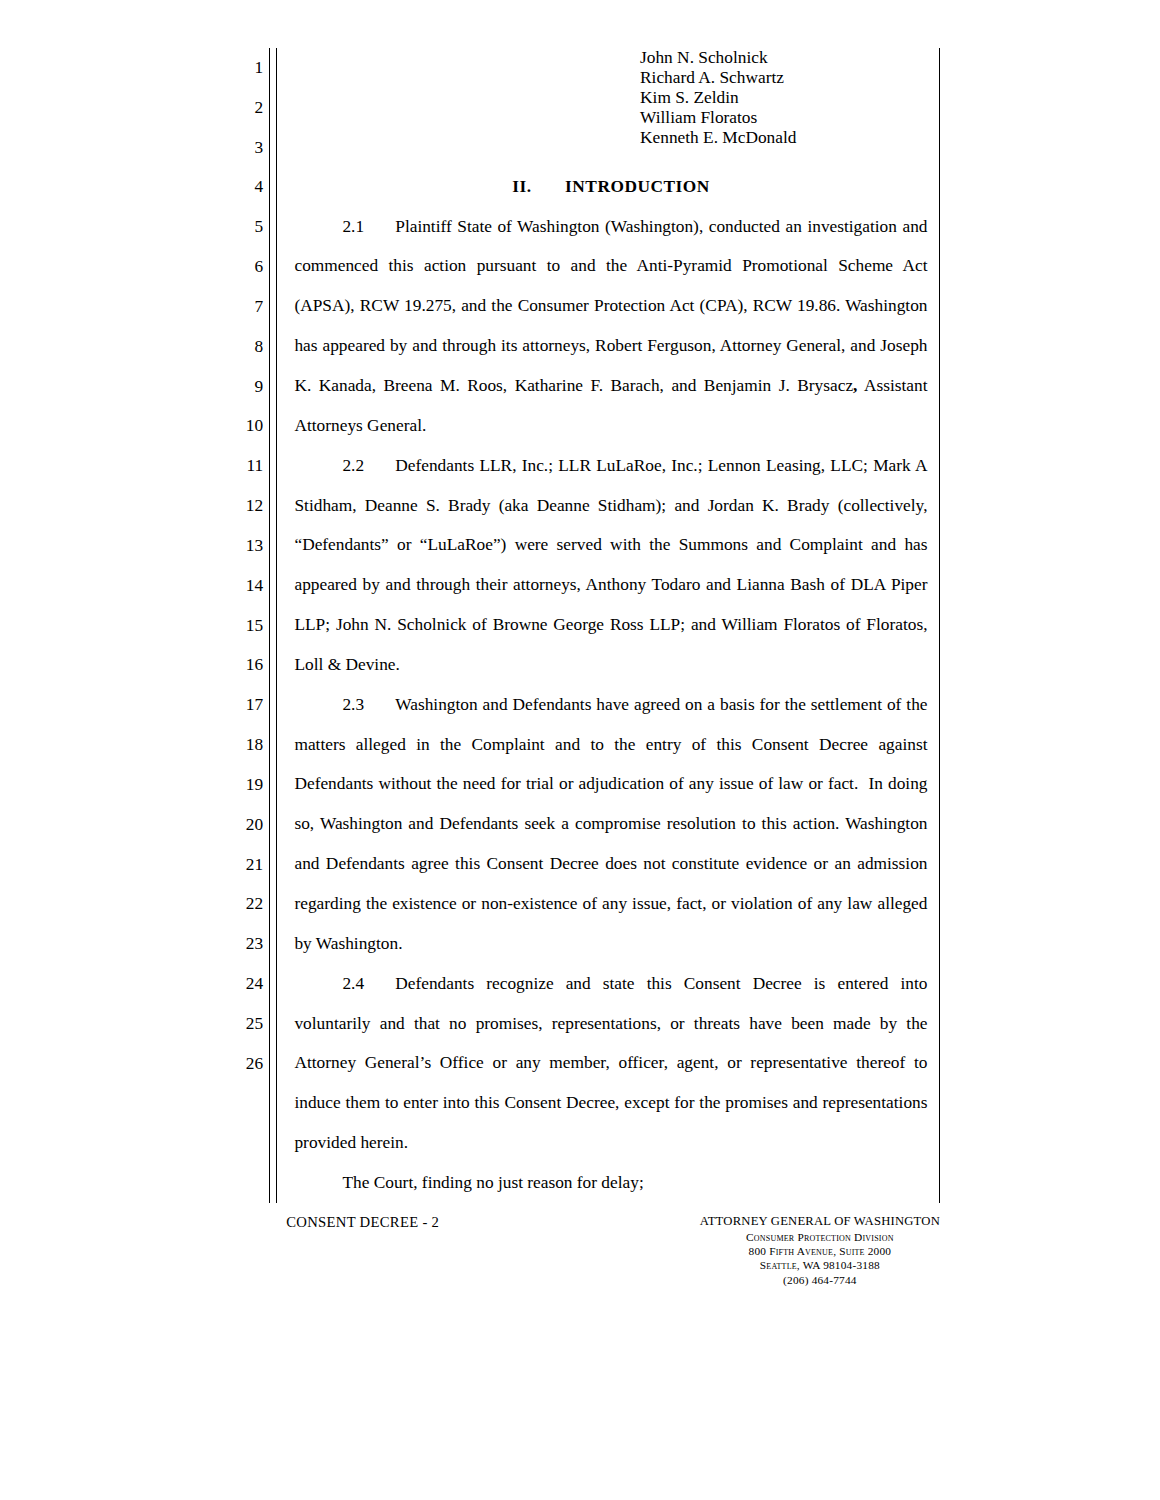1 2 3 4 5 6 7 8 9 10 11 12 13 14 15 16 17 18 19 20 21 22 23 24 25 26
John N. Scholnick
Richard A. Schwartz
Kim S. Zeldin
William Floratos
Kenneth E. McDonald
II. INTRODUCTION
2.1 Plaintiff State of Washington (Washington), conducted an investigation and commenced this action pursuant to and the Anti-Pyramid Promotional Scheme Act (APSA), RCW 19.275, and the Consumer Protection Act (CPA), RCW 19.86. Washington has appeared by and through its attorneys, Robert Ferguson, Attorney General, and Joseph K. Kanada, Breena M. Roos, Katharine F. Barach, and Benjamin J. Brysacz, Assistant Attorneys General.
2.2 Defendants LLR, Inc.; LLR LuLaRoe, Inc.; Lennon Leasing, LLC; Mark A Stidham, Deanne S. Brady (aka Deanne Stidham); and Jordan K. Brady (collectively, “Defendants” or “LuLaRoe”) were served with the Summons and Complaint and has appeared by and through their attorneys, Anthony Todaro and Lianna Bash of DLA Piper LLP; John N. Scholnick of Browne George Ross LLP; and William Floratos of Floratos, Loll & Devine.
2.3 Washington and Defendants have agreed on a basis for the settlement of the matters alleged in the Complaint and to the entry of this Consent Decree against Defendants without the need for trial or adjudication of any issue of law or fact. In doing so, Washington and Defendants seek a compromise resolution to this action. Washington and Defendants agree this Consent Decree does not constitute evidence or an admission regarding the existence or non-existence of any issue, fact, or violation of any law alleged by Washington.
2.4 Defendants recognize and state this Consent Decree is entered into voluntarily and that no promises, representations, or threats have been made by the Attorney General’s Office or any member, officer, agent, or representative thereof to induce them to enter into this Consent Decree, except for the promises and representations provided herein.
The Court, finding no just reason for delay;
CONSENT DECREE - 2
ATTORNEY GENERAL OF WASHINGTON
Consumer Protection Division
800 Fifth Avenue, Suite 2000
Seattle, WA 98104-3188
(206) 464-7744